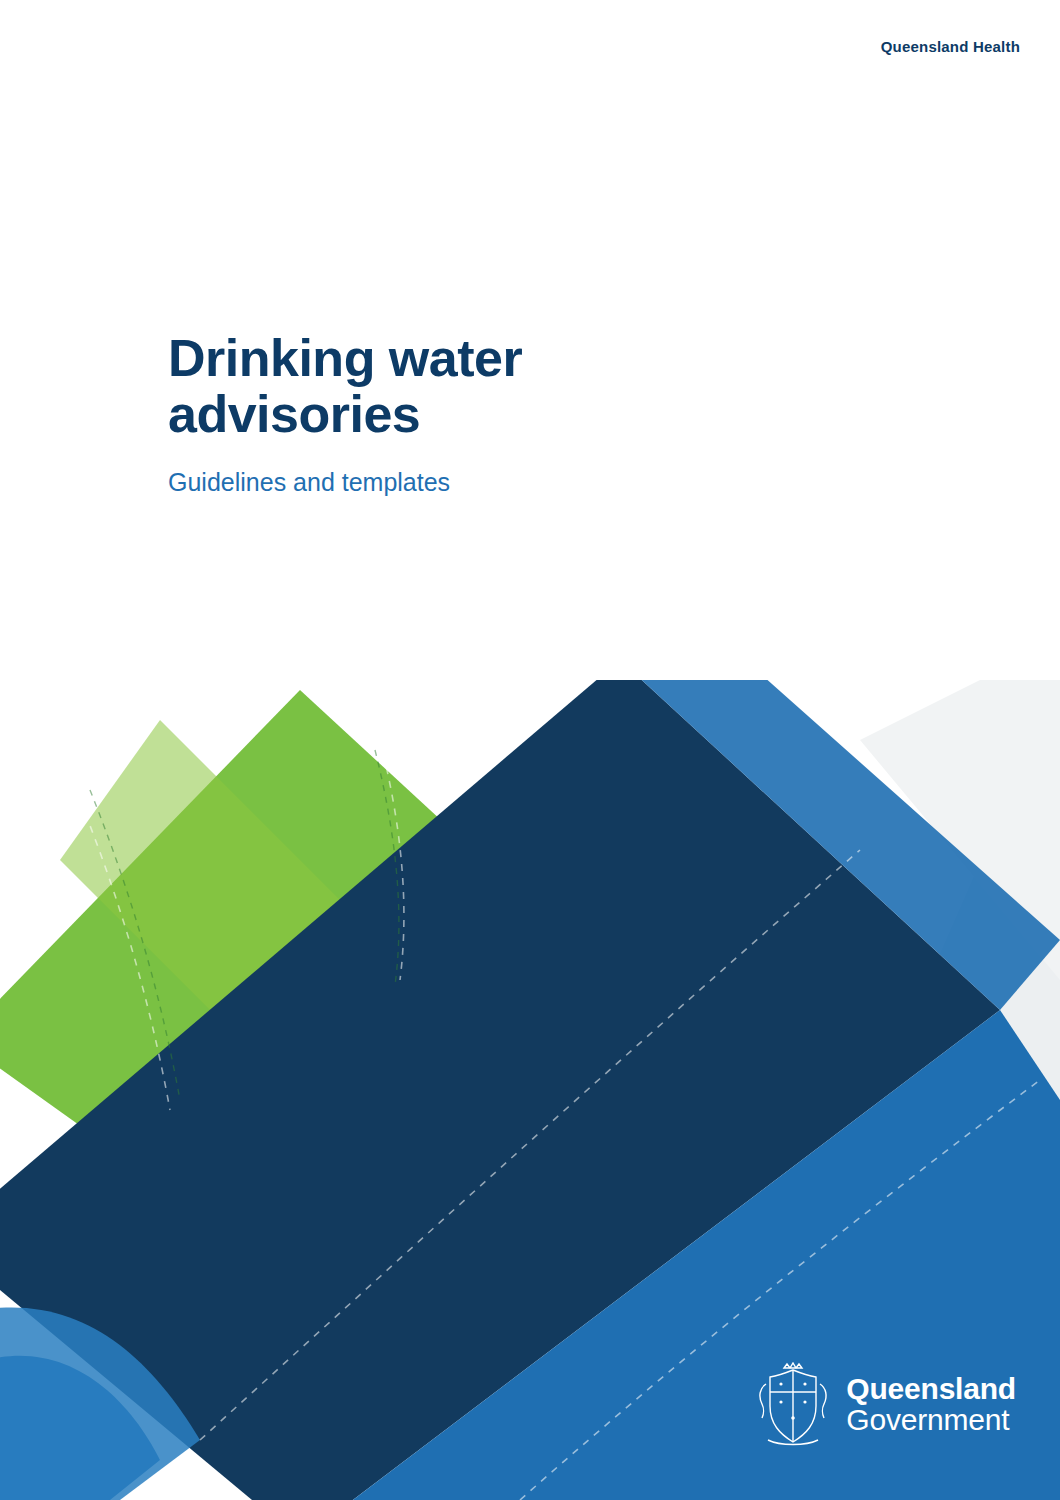Queensland Health
Drinking water
advisories
Guidelines and templates
Queensland Government